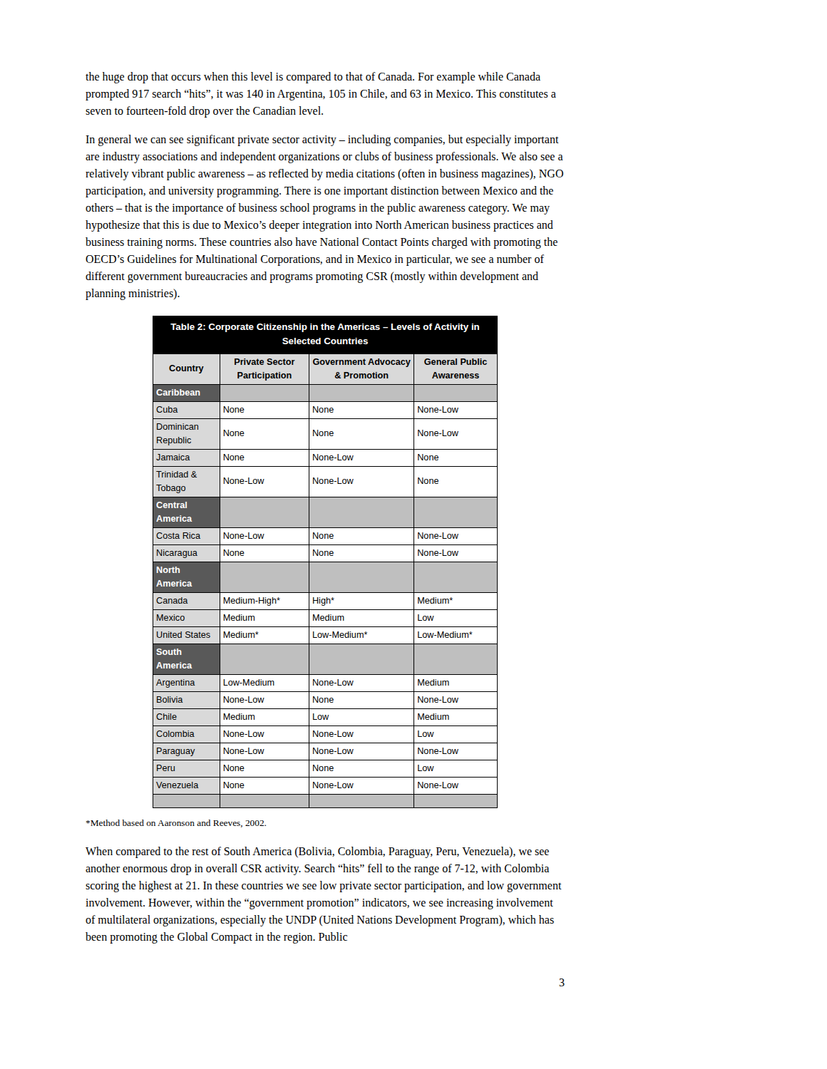the huge drop that occurs when this level is compared to that of Canada. For example while Canada prompted 917 search “hits”, it was 140 in Argentina, 105 in Chile, and 63 in Mexico. This constitutes a seven to fourteen-fold drop over the Canadian level.
In general we can see significant private sector activity – including companies, but especially important are industry associations and independent organizations or clubs of business professionals. We also see a relatively vibrant public awareness – as reflected by media citations (often in business magazines), NGO participation, and university programming. There is one important distinction between Mexico and the others – that is the importance of business school programs in the public awareness category. We may hypothesize that this is due to Mexico’s deeper integration into North American business practices and business training norms. These countries also have National Contact Points charged with promoting the OECD’s Guidelines for Multinational Corporations, and in Mexico in particular, we see a number of different government bureaucracies and programs promoting CSR (mostly within development and planning ministries).
Table 2: Corporate Citizenship in the Americas – Levels of Activity in Selected Countries
| Country | Private Sector Participation | Government Advocacy & Promotion | General Public Awareness |
| --- | --- | --- | --- |
| Caribbean | | | |
| Cuba | None | None | None-Low |
| Dominican Republic | None | None | None-Low |
| Jamaica | None | None-Low | None |
| Trinidad & Tobago | None-Low | None-Low | None |
| Central America | | | |
| Costa Rica | None-Low | None | None-Low |
| Nicaragua | None | None | None-Low |
| North America | | | |
| Canada | Medium-High* | High* | Medium* |
| Mexico | Medium | Medium | Low |
| United States | Medium* | Low-Medium* | Low-Medium* |
| South America | | | |
| Argentina | Low-Medium | None-Low | Medium |
| Bolivia | None-Low | None | None-Low |
| Chile | Medium | Low | Medium |
| Colombia | None-Low | None-Low | Low |
| Paraguay | None-Low | None-Low | None-Low |
| Peru | None | None | Low |
| Venezuela | None | None-Low | None-Low |
*Method based on Aaronson and Reeves, 2002.
When compared to the rest of South America (Bolivia, Colombia, Paraguay, Peru, Venezuela), we see another enormous drop in overall CSR activity. Search “hits” fell to the range of 7-12, with Colombia scoring the highest at 21. In these countries we see low private sector participation, and low government involvement. However, within the “government promotion” indicators, we see increasing involvement of multilateral organizations, especially the UNDP (United Nations Development Program), which has been promoting the Global Compact in the region. Public
3